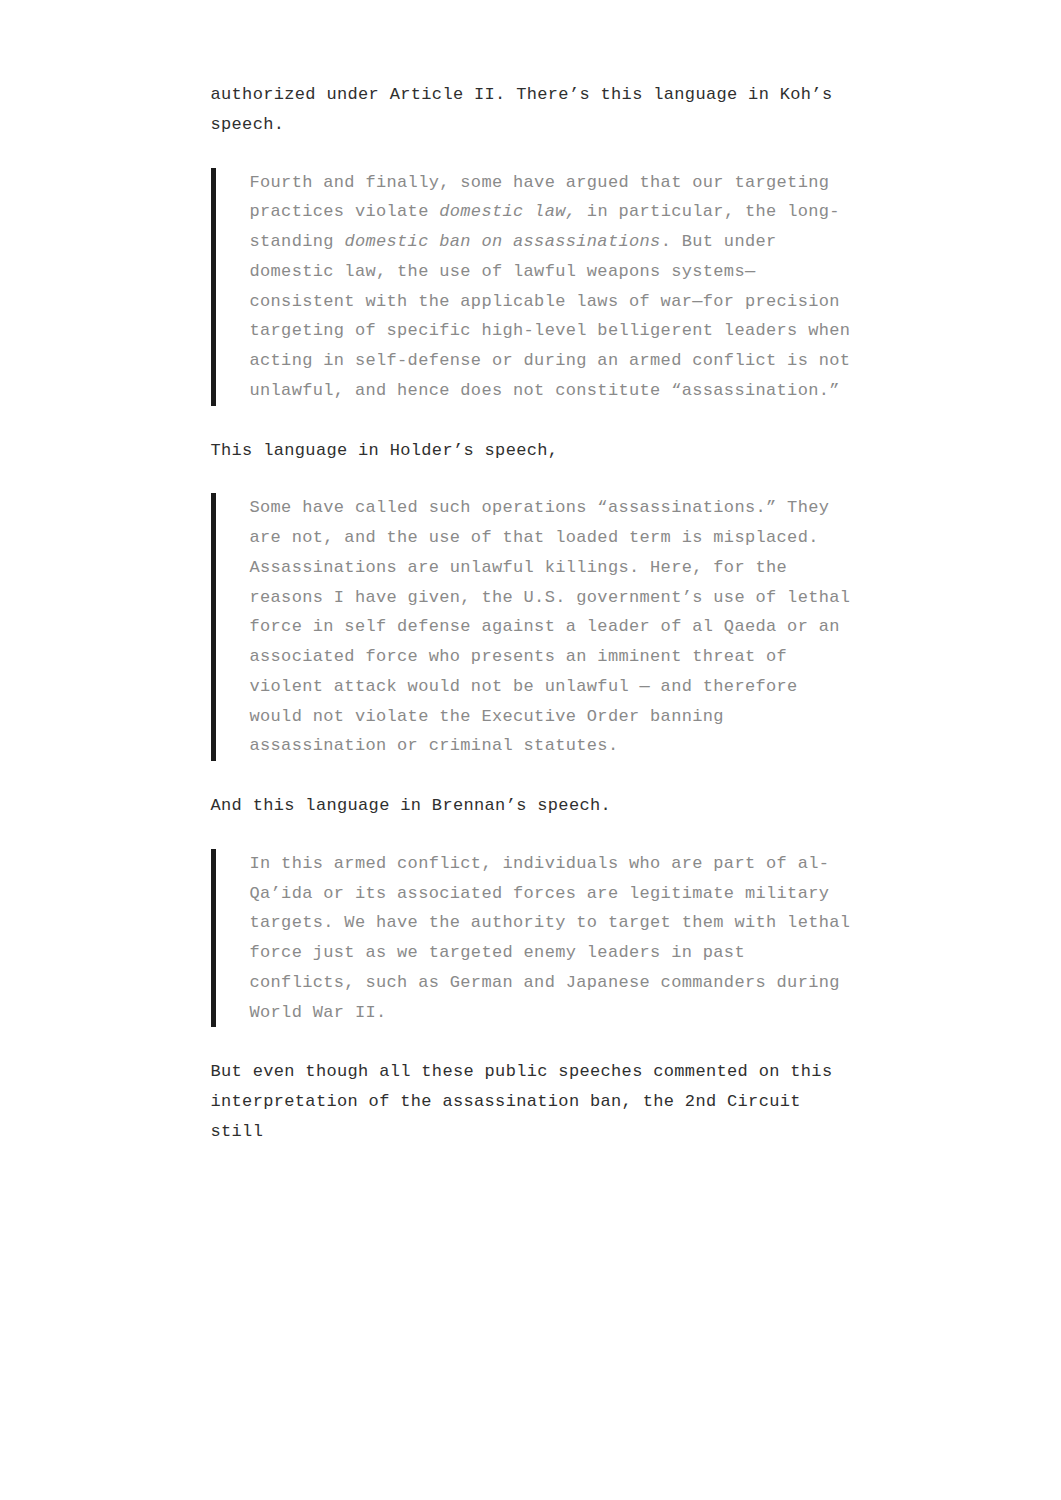authorized under Article II. There’s this language in Koh’s speech.
Fourth and finally, some have argued that our targeting practices violate domestic law, in particular, the long-standing domestic ban on assassinations. But under domestic law, the use of lawful weapons systems—consistent with the applicable laws of war—for precision targeting of specific high-level belligerent leaders when acting in self-defense or during an armed conflict is not unlawful, and hence does not constitute “assassination.”
This language in Holder’s speech,
Some have called such operations “assassinations.” They are not, and the use of that loaded term is misplaced. Assassinations are unlawful killings. Here, for the reasons I have given, the U.S. government’s use of lethal force in self defense against a leader of al Qaeda or an associated force who presents an imminent threat of violent attack would not be unlawful — and therefore would not violate the Executive Order banning assassination or criminal statutes.
And this language in Brennan’s speech.
In this armed conflict, individuals who are part of al-Qa’ida or its associated forces are legitimate military targets. We have the authority to target them with lethal force just as we targeted enemy leaders in past conflicts, such as German and Japanese commanders during World War II.
But even though all these public speeches commented on this interpretation of the assassination ban, the 2nd Circuit still